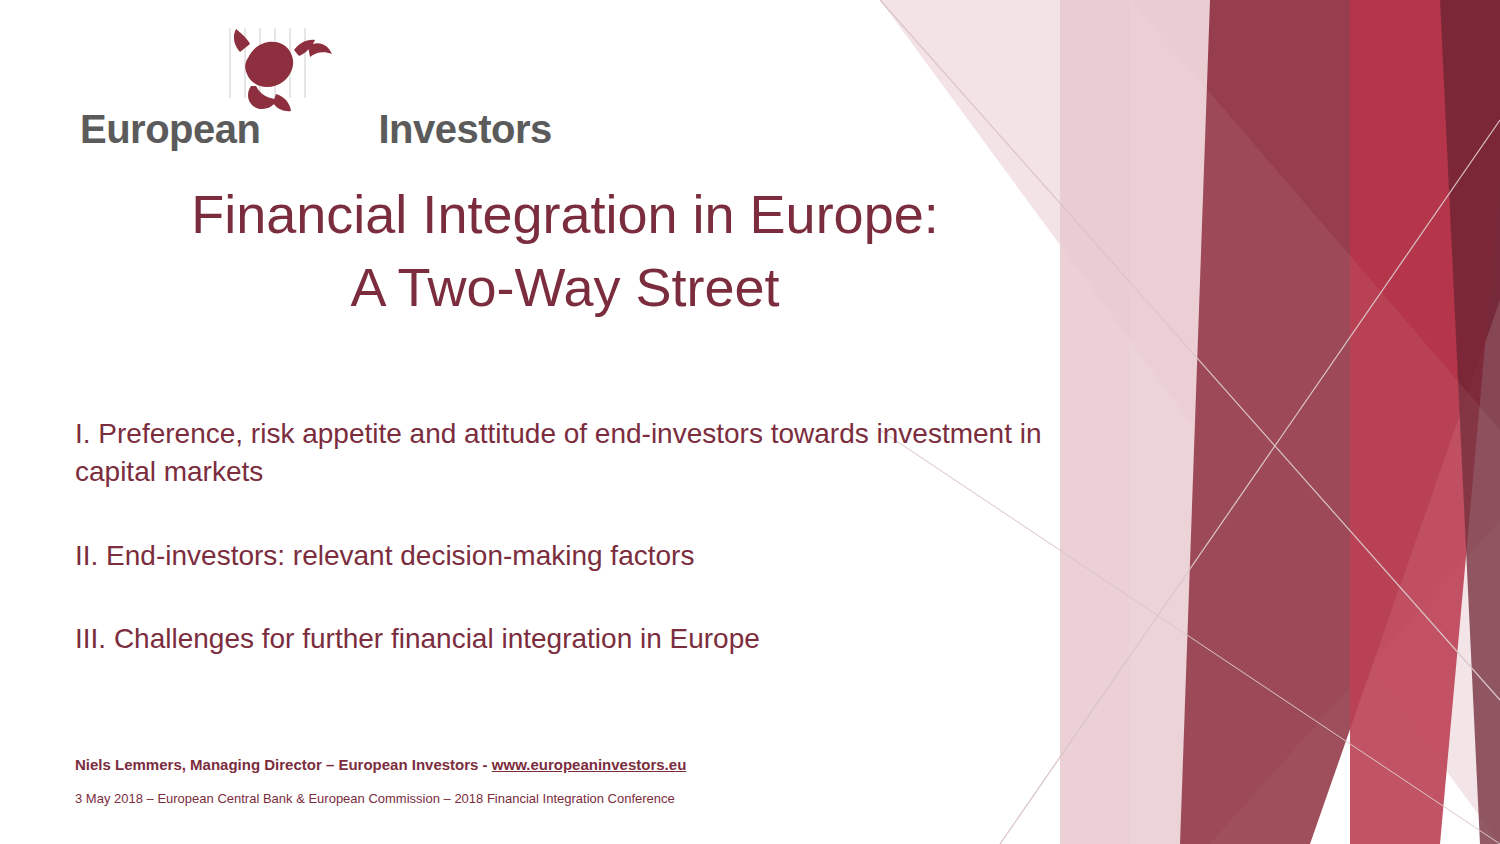EuropeanInvestors
Financial Integration in Europe:
A Two-Way Street
I. Preference, risk appetite and attitude of end-investors towards investment in capital markets
II. End-investors: relevant decision-making factors
III. Challenges for further financial integration in Europe
Niels Lemmers, Managing Director – European Investors - www.europeaninvestors.eu
3 May 2018 – European Central Bank & European Commission – 2018 Financial Integration Conference